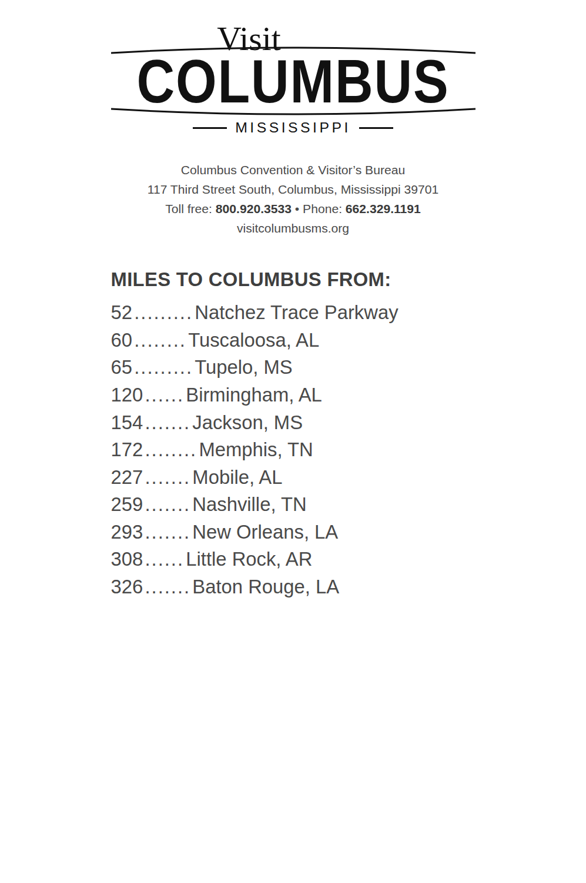Visit
COLUMBUS
MISSISSIPPI
Columbus Convention & Visitor’s Bureau
117 Third Street South, Columbus, Mississippi 39701
Toll free: 800.920.3533 • Phone: 662.329.1191
visitcolumbusms.org
MILES TO COLUMBUS FROM:
52......... Natchez Trace Parkway
60........ Tuscaloosa, AL
65......... Tupelo, MS
120...... Birmingham, AL
154....... Jackson, MS
172........ Memphis, TN
227....... Mobile, AL
259....... Nashville, TN
293....... New Orleans, LA
308...... Little Rock, AR
326....... Baton Rouge, LA